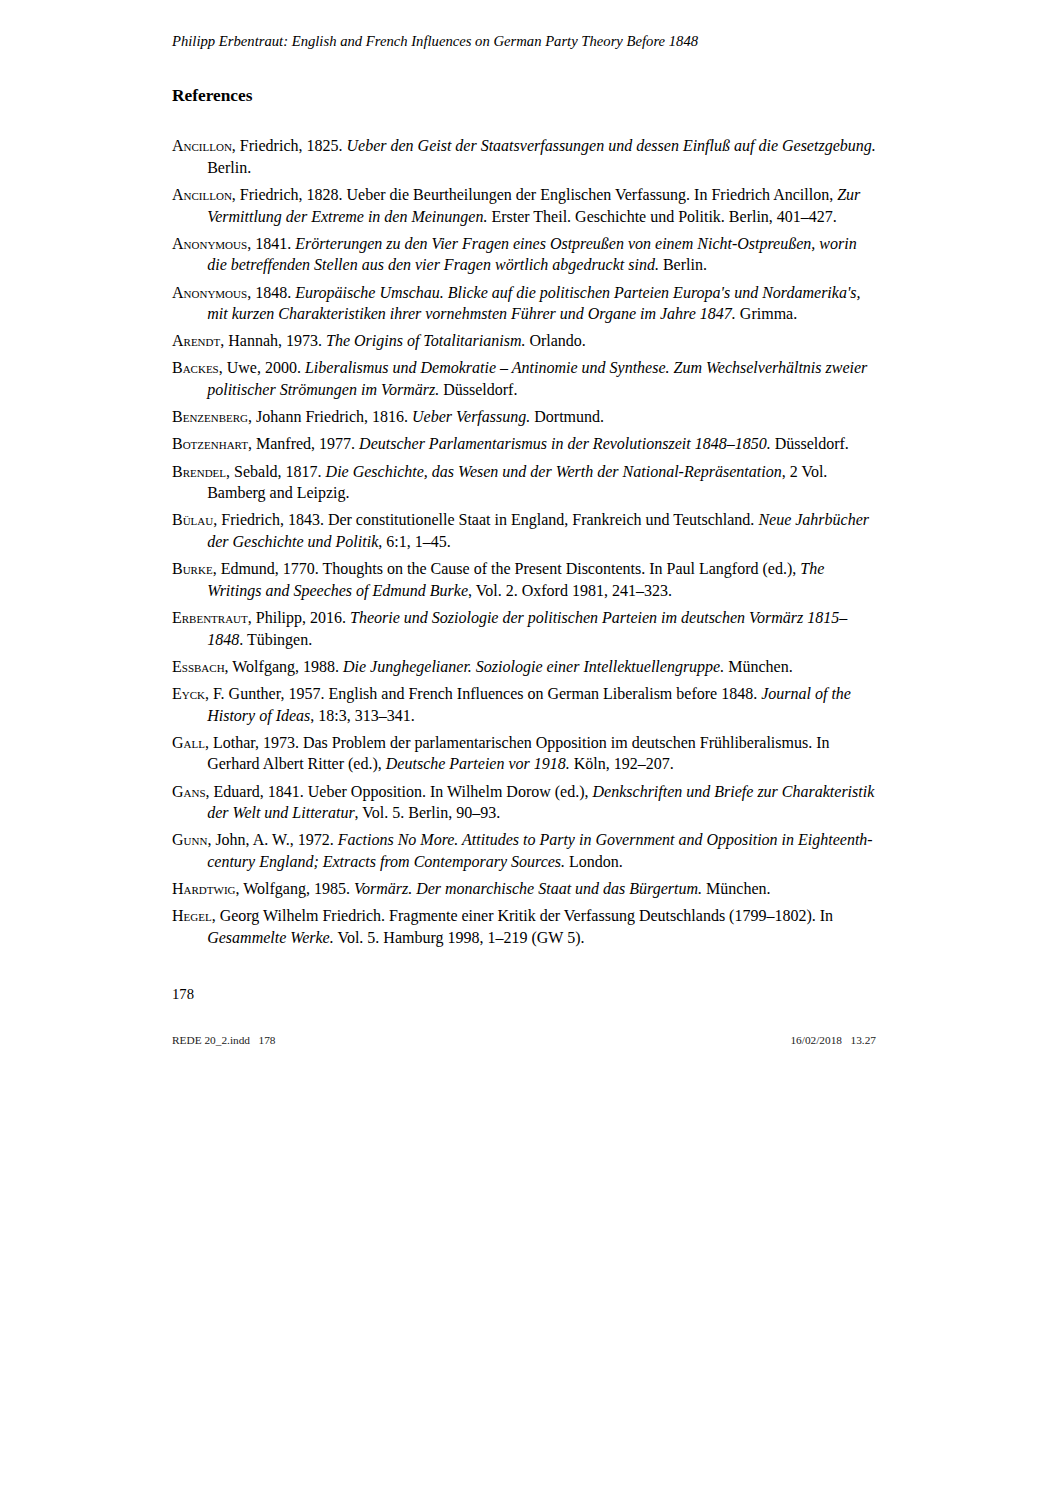Philipp Erbentraut: English and French Influences on German Party Theory Before 1848
References
Ancillon, Friedrich, 1825. Ueber den Geist der Staatsverfassungen und dessen Einfluß auf die Gesetzgebung. Berlin.
Ancillon, Friedrich, 1828. Ueber die Beurtheilungen der Englischen Verfassung. In Friedrich Ancillon, Zur Vermittlung der Extreme in den Meinungen. Erster Theil. Geschichte und Politik. Berlin, 401–427.
Anonymous, 1841. Erörterungen zu den Vier Fragen eines Ostpreußen von einem Nicht-Ostpreußen, worin die betreffenden Stellen aus den vier Fragen wörtlich abgedruckt sind. Berlin.
Anonymous, 1848. Europäische Umschau. Blicke auf die politischen Parteien Europa's und Nordamerika's, mit kurzen Charakteristiken ihrer vornehmsten Führer und Organe im Jahre 1847. Grimma.
Arendt, Hannah, 1973. The Origins of Totalitarianism. Orlando.
Backes, Uwe, 2000. Liberalismus und Demokratie – Antinomie und Synthese. Zum Wechselverhältnis zweier politischer Strömungen im Vormärz. Düsseldorf.
Benzenberg, Johann Friedrich, 1816. Ueber Verfassung. Dortmund.
Botzenhart, Manfred, 1977. Deutscher Parlamentarismus in der Revolutionszeit 1848–1850. Düsseldorf.
Brendel, Sebald, 1817. Die Geschichte, das Wesen und der Werth der National-Repräsentation, 2 Vol. Bamberg and Leipzig.
Bülau, Friedrich, 1843. Der constitutionelle Staat in England, Frankreich und Teutschland. Neue Jahrbücher der Geschichte und Politik, 6:1, 1–45.
Burke, Edmund, 1770. Thoughts on the Cause of the Present Discontents. In Paul Langford (ed.), The Writings and Speeches of Edmund Burke, Vol. 2. Oxford 1981, 241–323.
Erbentraut, Philipp, 2016. Theorie und Soziologie der politischen Parteien im deutschen Vormärz 1815–1848. Tübingen.
Essbach, Wolfgang, 1988. Die Junghegelianer. Soziologie einer Intellektuellengruppe. München.
Eyck, F. Gunther, 1957. English and French Influences on German Liberalism before 1848. Journal of the History of Ideas, 18:3, 313–341.
Gall, Lothar, 1973. Das Problem der parlamentarischen Opposition im deutschen Frühliberalismus. In Gerhard Albert Ritter (ed.), Deutsche Parteien vor 1918. Köln, 192–207.
Gans, Eduard, 1841. Ueber Opposition. In Wilhelm Dorow (ed.), Denkschriften und Briefe zur Charakteristik der Welt und Litteratur, Vol. 5. Berlin, 90–93.
Gunn, John, A. W., 1972. Factions No More. Attitudes to Party in Government and Opposition in Eighteenth-century England; Extracts from Contemporary Sources. London.
Hardtwig, Wolfgang, 1985. Vormärz. Der monarchische Staat und das Bürgertum. München.
Hegel, Georg Wilhelm Friedrich. Fragmente einer Kritik der Verfassung Deutschlands (1799–1802). In Gesammelte Werke. Vol. 5. Hamburg 1998, 1–219 (GW 5).
178
REDE 20_2.indd 178 16/02/2018 13.27